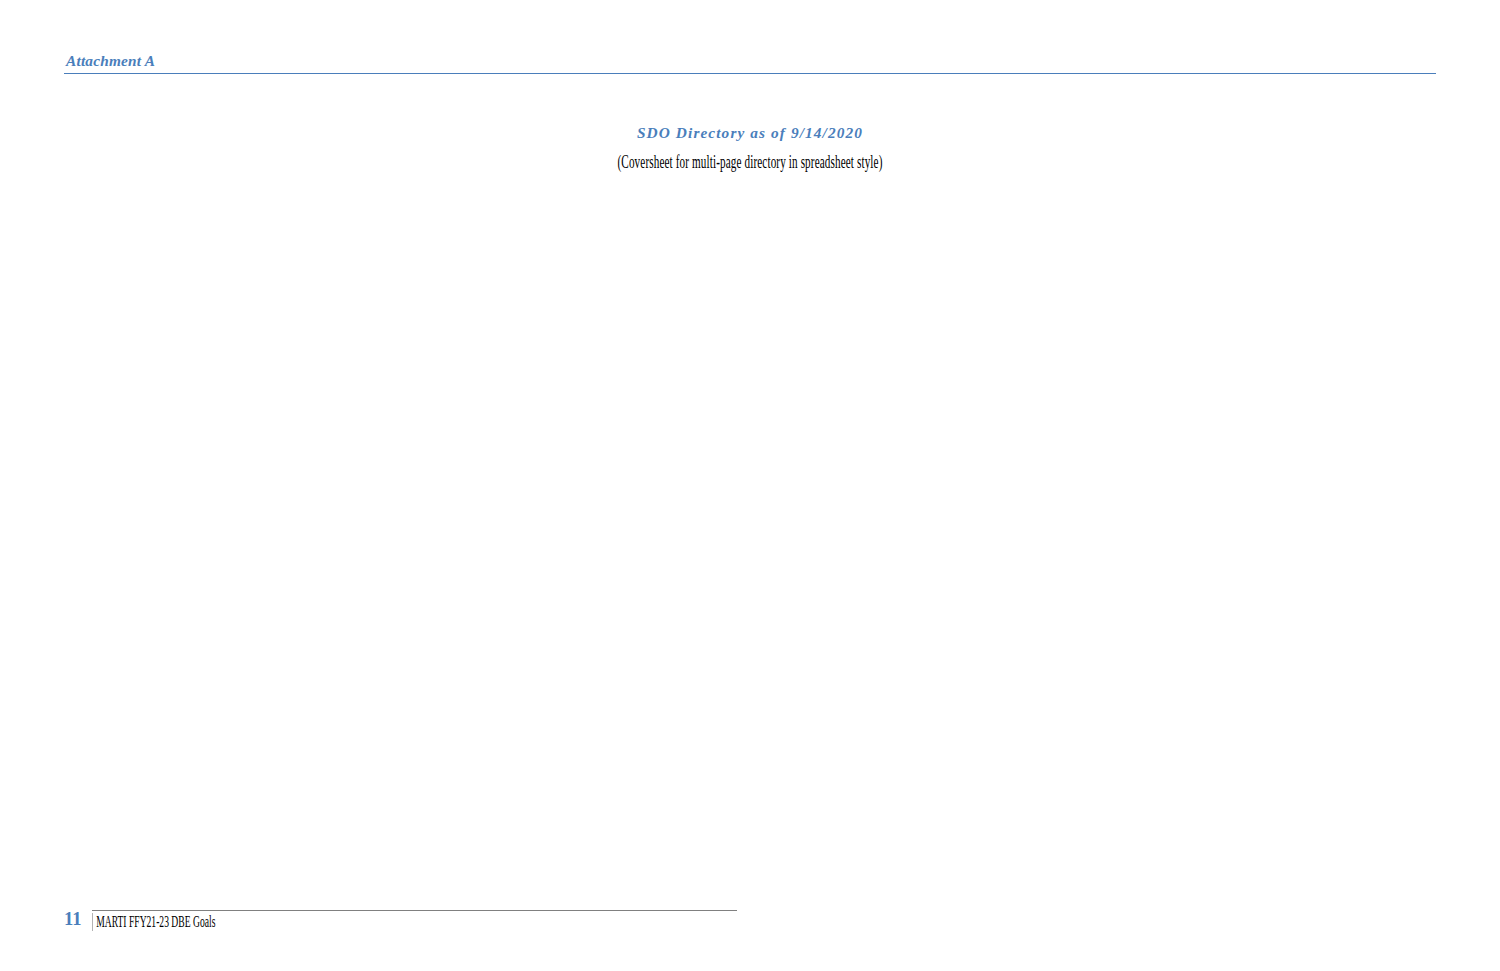Attachment A
SDO Directory as of 9/14/2020
(Coversheet for multi-page directory in spreadsheet style)
11
MARTI FFY21-23 DBE Goals